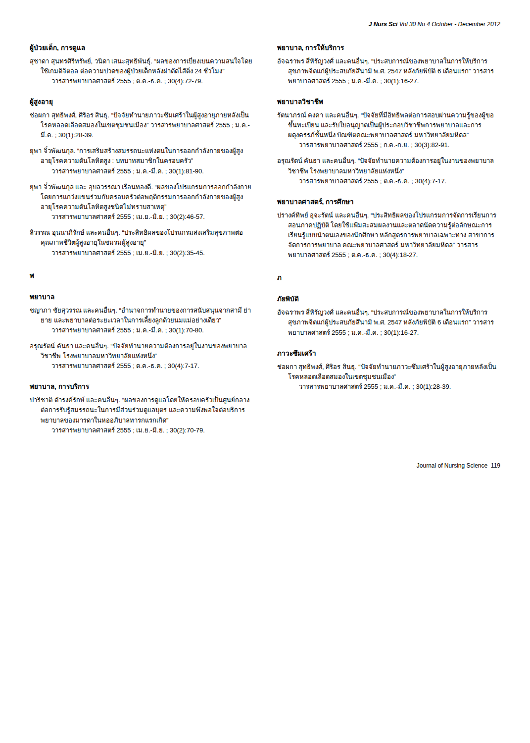J Nurs Sci Vol 30 No 4 October - December 2012
ผู้ป่วยเด็ก, การดูแล
สุชาดา สุนทรศิริทรัพย์, วนิดา เสนะสุทธิพันธุ์. “ผลของการเบี่ยงเบนความสนใจโดยใช้เกมดิจิตอล ต่อความปวดของผู้ป่วยเด็กหลังผ่าตัดไส้ติ่ง 24 ชั่วโมง” วารสารพยาบาลศาสตร์ 2555 ; ต.ค.-ธ.ค. ; 30(4):72-79.
ผู้สูงอายุ
ช่อผกา สุทธิพงศ์, ศิริอร สินธุ. “ปัจจัยทำนายภาวะซึมเศร้าในผู้สูงอายุภายหลังเป็นโรคหลอดเลือดสมองในเขตชุมชนเมือง” วารสารพยาบาลศาสตร์ 2555 ; ม.ค.-มี.ค. ; 30(1):28-39.
ยุพา จิ๋วพัฒนกุล. “การเสริมสร้างสมรรถนะแห่งตนในการออกกำลังกายของผู้สูงอายุโรคความดันโลหิตสูง : บทบาทสมาชิกในครอบครัว” วารสารพยาบาลศาสตร์ 2555 ; ม.ค.-มี.ค. ; 30(1):81-90.
ยุพา จิ๋วพัฒนกุล และ อุบลวรรณา เรือนทองดี. “ผลของโปรแกรมการออกกำลังกายโดยการแกว่งแขนร่วมกับครอบครัวต่อพฤติกรรมการออกกำลังกายของผู้สูงอายุโรคความดันโลหิตสูงชนิดไม่ทราบสาเหตุ” วารสารพยาบาลศาสตร์ 2555 ; เม.ย.-มิ.ย. ; 30(2):46-57.
ลิวรรณ อุนนาภิรักษ์ และคนอื่นๆ. “ประสิทธิผลของโปรแกรมส่งเสริมสุขภาพต่อคุณภาพชีวิตผู้สูงอายุในชมรมผู้สูงอายุ” วารสารพยาบาลศาสตร์ 2555 ; เม.ย.-มิ.ย. ; 30(2):35-45.
พ
พยาบาล
ชญาภา ชัยสุวรรณ และคนอื่นๆ. “อำนาจการทำนายของการสนับสนุนจากสามี ย่ายาย และพยาบาลต่อระยะเวลาในการเลี้ยงลูกด้วยนมแม่อย่างเดียว” วารสารพยาบาลศาสตร์ 2555 ; ม.ค.-มี.ค. ; 30(1):70-80.
อรุณรัตน์ คันธา และคนอื่นๆ. “ปัจจัยทำนายความต้องการอยู่ในงานของพยาบาลวิชาชีพ โรงพยาบาลมหาวิทยาลัยแห่งหนึ่ง” วารสารพยาบาลศาสตร์ 2555 ; ต.ค.-ธ.ค. ; 30(4):7-17.
พยาบาล, การบริการ
ปาริชาติ ดำรงค์รักษ์ และคนอื่นๆ. “ผลของการดูแลโดยให้ครอบครัวเป็นศูนย์กลางต่อการรับรู้สมรรถนะในการมีส่วนร่วมดูแลบุตร และความพึงพอใจต่อบริการพยาบาลของมารดาในหออภิบาลทารกแรกเกิด” วารสารพยาบาลศาสตร์ 2555 ; เม.ย.-มิ.ย. ; 30(2):70-79.
พยาบาล, การให้บริการ
อัจฉราพร สี่หิรัญวงศ์ และคนอื่นๆ. “ประสบการณ์ของพยาบาลในการให้บริการสุขภาพจิตแก่ผู้ประสบภัยสึนามิ พ.ศ. 2547 หลังภัยพิบัติ 6 เดือนแรก” วารสารพยาบาลศาสตร์ 2555 ; ม.ค.-มี.ค. ; 30(1):16-27.
พยาบาลวิชาชีพ
รัตนาภรณ์ คงคา และคนอื่นๆ. “ปัจจัยที่มีอิทธิพลต่อการสอบผ่านความรู้ของผู้ขอขึ้นทะเบียน และรับใบอนุญาตเป็นผู้ประกอบวิชาชีพการพยาบาลและการผดุงครรภ์ชั้นหนึ่ง บัณฑิตคณะพยาบาลศาสตร์ มหาวิทยาลัยมหิดล” วารสารพยาบาลศาสตร์ 2555 ; ก.ค.-ก.ย. ; 30(3):82-91.
อรุณรัตน์ คันธา และคนอื่นๆ. “ปัจจัยทำนายความต้องการอยู่ในงานของพยาบาลวิชาชีพ โรงพยาบาลมหาวิทยาลัยแห่งหนึ่ง” วารสารพยาบาลศาสตร์ 2555 ; ต.ค.-ธ.ค. ; 30(4):7-17.
พยาบาลศาสตร์, การศึกษา
ปรางค์ทิพย์ อุจะรัตน์ และคนอื่นๆ. “ประสิทธิผลของโปรแกรมการจัดการเรียนการสอนภาคปฏิบัติ โดยใช้แฟ้มสะสมผลงานและตลาดนัดความรู้ต่อลักษณะการเรียนรู้แบบนำตนเองของนักศึกษา หลักสูตรการพยาบาลเฉพาะทาง สาขาการจัดการการพยาบาล คณะพยาบาลศาสตร์ มหาวิทยาลัยมหิดล” วารสารพยาบาลศาสตร์ 2555 ; ต.ค.-ธ.ค. ; 30(4):18-27.
ภ
ภัยพิบัติ
อัจฉราพร สี่หิรัญวงศ์ และคนอื่นๆ. “ประสบการณ์ของพยาบาลในการให้บริการสุขภาพจิตแก่ผู้ประสบภัยสึนามิ พ.ศ. 2547 หลังภัยพิบัติ 6 เดือนแรก” วารสารพยาบาลศาสตร์ 2555 ; ม.ค.-มี.ค. ; 30(1):16-27.
ภาวะซึมเศร้า
ช่อผกา สุทธิพงศ์, ศิริอร สินธุ. “ปัจจัยทำนายภาวะซึมเศร้าในผู้สูงอายุภายหลังเป็นโรคหลอดเลือดสมองในเขตชุมชนเมือง” วารสารพยาบาลศาสตร์ 2555 ; ม.ค.-มี.ค. ; 30(1):28-39.
Journal of Nursing Science 119